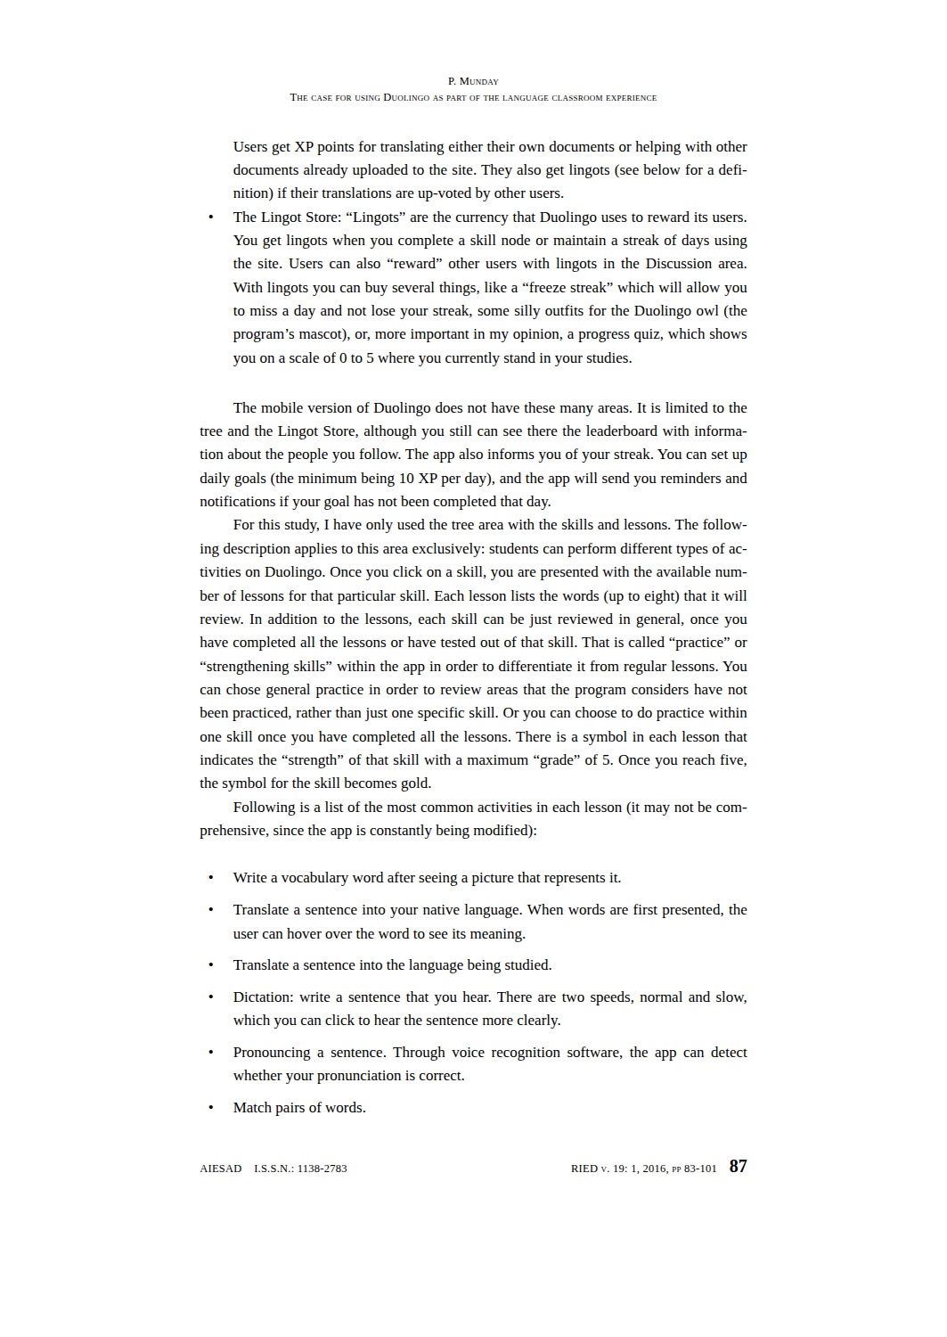P. Munday The case for using Duolingo as part of the language classroom experience
Users get XP points for translating either their own documents or helping with other documents already uploaded to the site. They also get lingots (see below for a definition) if their translations are up-voted by other users.
The Lingot Store: “Lingots” are the currency that Duolingo uses to reward its users. You get lingots when you complete a skill node or maintain a streak of days using the site. Users can also “reward” other users with lingots in the Discussion area. With lingots you can buy several things, like a “freeze streak” which will allow you to miss a day and not lose your streak, some silly outfits for the Duolingo owl (the program’s mascot), or, more important in my opinion, a progress quiz, which shows you on a scale of 0 to 5 where you currently stand in your studies.
The mobile version of Duolingo does not have these many areas. It is limited to the tree and the Lingot Store, although you still can see there the leaderboard with information about the people you follow. The app also informs you of your streak. You can set up daily goals (the minimum being 10 XP per day), and the app will send you reminders and notifications if your goal has not been completed that day.
For this study, I have only used the tree area with the skills and lessons. The following description applies to this area exclusively: students can perform different types of activities on Duolingo. Once you click on a skill, you are presented with the available number of lessons for that particular skill. Each lesson lists the words (up to eight) that it will review. In addition to the lessons, each skill can be just reviewed in general, once you have completed all the lessons or have tested out of that skill. That is called “practice” or “strengthening skills” within the app in order to differentiate it from regular lessons. You can chose general practice in order to review areas that the program considers have not been practiced, rather than just one specific skill. Or you can choose to do practice within one skill once you have completed all the lessons. There is a symbol in each lesson that indicates the “strength” of that skill with a maximum “grade” of 5. Once you reach five, the symbol for the skill becomes gold.
Following is a list of the most common activities in each lesson (it may not be comprehensive, since the app is constantly being modified):
Write a vocabulary word after seeing a picture that represents it.
Translate a sentence into your native language. When words are first presented, the user can hover over the word to see its meaning.
Translate a sentence into the language being studied.
Dictation: write a sentence that you hear. There are two speeds, normal and slow, which you can click to hear the sentence more clearly.
Pronouncing a sentence. Through voice recognition software, the app can detect whether your pronunciation is correct.
Match pairs of words.
AIESAD I.S.S.N.: 1138-2783
RIED v. 19: 1, 2016, pp 83-101 87